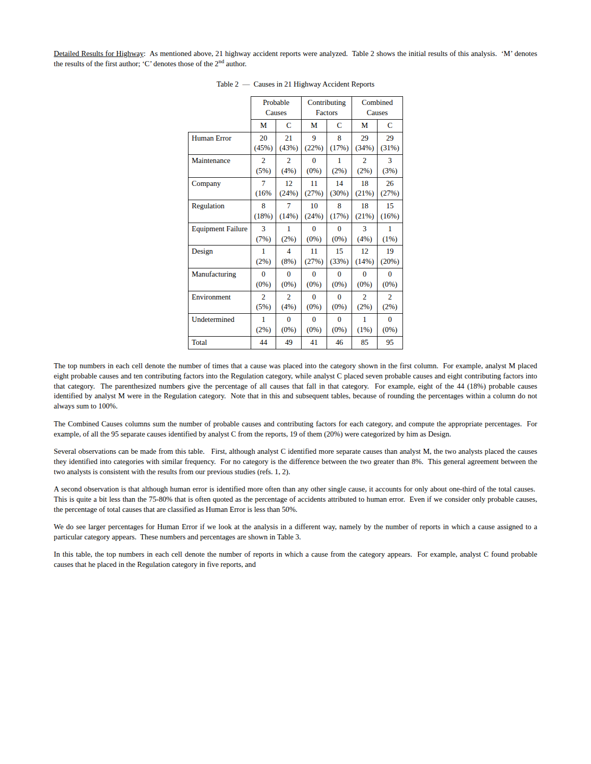Detailed Results for Highway: As mentioned above, 21 highway accident reports were analyzed. Table 2 shows the initial results of this analysis. ‘M’ denotes the results of the first author; ‘C’ denotes those of the 2nd author.
Table 2 — Causes in 21 Highway Accident Reports
| | Probable Causes | Contributing Factors | Combined Causes |
| | M | C | M | C | M | C |
| Human Error | 20 (45%) | 21 (43%) | 9 (22%) | 8 (17%) | 29 (34%) | 29 (31%) |
| Maintenance | 2 (5%) | 2 (4%) | 0 (0%) | 1 (2%) | 2 (2%) | 3 (3%) |
| Company | 7 (16% | 12 (24%) | 11 (27%) | 14 (30%) | 18 (21%) | 26 (27%) |
| Regulation | 8 (18%) | 7 (14%) | 10 (24%) | 8 (17%) | 18 (21%) | 15 (16%) |
| Equipment Failure | 3 (7%) | 1 (2%) | 0 (0%) | 0 (0%) | 3 (4%) | 1 (1%) |
| Design | 1 (2%) | 4 (8%) | 11 (27%) | 15 (33%) | 12 (14%) | 19 (20%) |
| Manufacturing | 0 (0%) | 0 (0%) | 0 (0%) | 0 (0%) | 0 (0%) | 0 (0%) |
| Environment | 2 (5%) | 2 (4%) | 0 (0%) | 0 (0%) | 2 (2%) | 2 (2%) |
| Undetermined | 1 (2%) | 0 (0%) | 0 (0%) | 0 (0%) | 1 (1%) | 0 (0%) |
| Total | 44 | 49 | 41 | 46 | 85 | 95 |
The top numbers in each cell denote the number of times that a cause was placed into the category shown in the first column. For example, analyst M placed eight probable causes and ten contributing factors into the Regulation category, while analyst C placed seven probable causes and eight contributing factors into that category. The parenthesized numbers give the percentage of all causes that fall in that category. For example, eight of the 44 (18%) probable causes identified by analyst M were in the Regulation category. Note that in this and subsequent tables, because of rounding the percentages within a column do not always sum to 100%.
The Combined Causes columns sum the number of probable causes and contributing factors for each category, and compute the appropriate percentages. For example, of all the 95 separate causes identified by analyst C from the reports, 19 of them (20%) were categorized by him as Design.
Several observations can be made from this table. First, although analyst C identified more separate causes than analyst M, the two analysts placed the causes they identified into categories with similar frequency. For no category is the difference between the two greater than 8%. This general agreement between the two analysts is consistent with the results from our previous studies (refs. 1, 2).
A second observation is that although human error is identified more often than any other single cause, it accounts for only about one-third of the total causes. This is quite a bit less than the 75-80% that is often quoted as the percentage of accidents attributed to human error. Even if we consider only probable causes, the percentage of total causes that are classified as Human Error is less than 50%.
We do see larger percentages for Human Error if we look at the analysis in a different way, namely by the number of reports in which a cause assigned to a particular category appears. These numbers and percentages are shown in Table 3.
In this table, the top numbers in each cell denote the number of reports in which a cause from the category appears. For example, analyst C found probable causes that he placed in the Regulation category in five reports, and